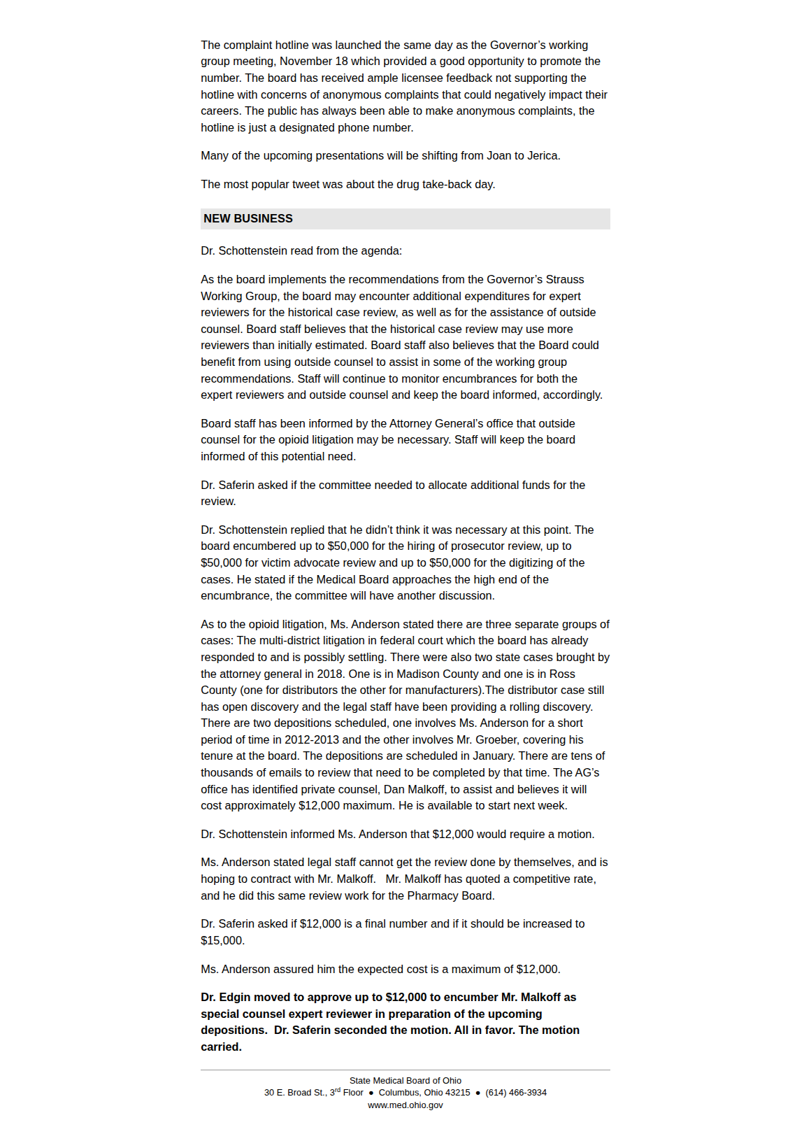The complaint hotline was launched the same day as the Governor’s working group meeting, November 18 which provided a good opportunity to promote the number. The board has received ample licensee feedback not supporting the hotline with concerns of anonymous complaints that could negatively impact their careers. The public has always been able to make anonymous complaints, the hotline is just a designated phone number.
Many of the upcoming presentations will be shifting from Joan to Jerica.
The most popular tweet was about the drug take-back day.
NEW BUSINESS
Dr. Schottenstein read from the agenda:
As the board implements the recommendations from the Governor’s Strauss Working Group, the board may encounter additional expenditures for expert reviewers for the historical case review, as well as for the assistance of outside counsel. Board staff believes that the historical case review may use more reviewers than initially estimated. Board staff also believes that the Board could benefit from using outside counsel to assist in some of the working group recommendations. Staff will continue to monitor encumbrances for both the expert reviewers and outside counsel and keep the board informed, accordingly.
Board staff has been informed by the Attorney General’s office that outside counsel for the opioid litigation may be necessary. Staff will keep the board informed of this potential need.
Dr. Saferin asked if the committee needed to allocate additional funds for the review.
Dr. Schottenstein replied that he didn’t think it was necessary at this point. The board encumbered up to $50,000 for the hiring of prosecutor review, up to $50,000 for victim advocate review and up to $50,000 for the digitizing of the cases. He stated if the Medical Board approaches the high end of the encumbrance, the committee will have another discussion.
As to the opioid litigation, Ms. Anderson stated there are three separate groups of cases: The multi-district litigation in federal court which the board has already responded to and is possibly settling. There were also two state cases brought by the attorney general in 2018. One is in Madison County and one is in Ross County (one for distributors the other for manufacturers).The distributor case still has open discovery and the legal staff have been providing a rolling discovery. There are two depositions scheduled, one involves Ms. Anderson for a short period of time in 2012-2013 and the other involves Mr. Groeber, covering his tenure at the board. The depositions are scheduled in January. There are tens of thousands of emails to review that need to be completed by that time. The AG’s office has identified private counsel, Dan Malkoff, to assist and believes it will cost approximately $12,000 maximum. He is available to start next week.
Dr. Schottenstein informed Ms. Anderson that $12,000 would require a motion.
Ms. Anderson stated legal staff cannot get the review done by themselves, and is hoping to contract with Mr. Malkoff. Mr. Malkoff has quoted a competitive rate, and he did this same review work for the Pharmacy Board.
Dr. Saferin asked if $12,000 is a final number and if it should be increased to $15,000.
Ms. Anderson assured him the expected cost is a maximum of $12,000.
Dr. Edgin moved to approve up to $12,000 to encumber Mr. Malkoff as special counsel expert reviewer in preparation of the upcoming depositions. Dr. Saferin seconded the motion. All in favor. The motion carried.
State Medical Board of Ohio
30 E. Broad St., 3rd Floor ● Columbus, Ohio 43215 ● (614) 466-3934 www.med.ohio.gov